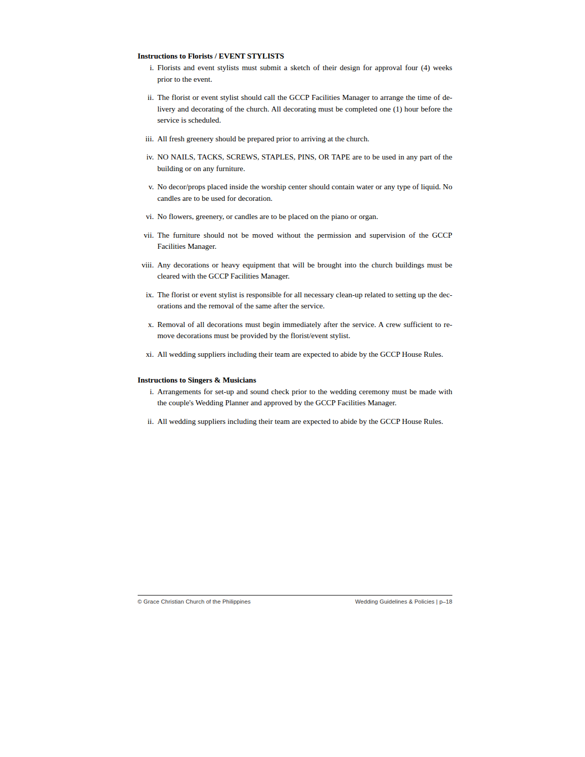Instructions to Florists / EVENT STYLISTS
Florists and event stylists must submit a sketch of their design for approval four (4) weeks prior to the event.
The florist or event stylist should call the GCCP Facilities Manager to arrange the time of delivery and decorating of the church. All decorating must be completed one (1) hour before the service is scheduled.
All fresh greenery should be prepared prior to arriving at the church.
NO NAILS, TACKS, SCREWS, STAPLES, PINS, OR TAPE are to be used in any part of the building or on any furniture.
No decor/props placed inside the worship center should contain water or any type of liquid. No candles are to be used for decoration.
No flowers, greenery, or candles are to be placed on the piano or organ.
The furniture should not be moved without the permission and supervision of the GCCP Facilities Manager.
Any decorations or heavy equipment that will be brought into the church buildings must be cleared with the GCCP Facilities Manager.
The florist or event stylist is responsible for all necessary clean-up related to setting up the decorations and the removal of the same after the service.
Removal of all decorations must begin immediately after the service. A crew sufficient to remove decorations must be provided by the florist/event stylist.
All wedding suppliers including their team are expected to abide by the GCCP House Rules.
Instructions to Singers & Musicians
Arrangements for set-up and sound check prior to the wedding ceremony must be made with the couple's Wedding Planner and approved by the GCCP Facilities Manager.
All wedding suppliers including their team are expected to abide by the GCCP House Rules.
© Grace Christian Church of the Philippines
Wedding Guidelines & Policies | p–18